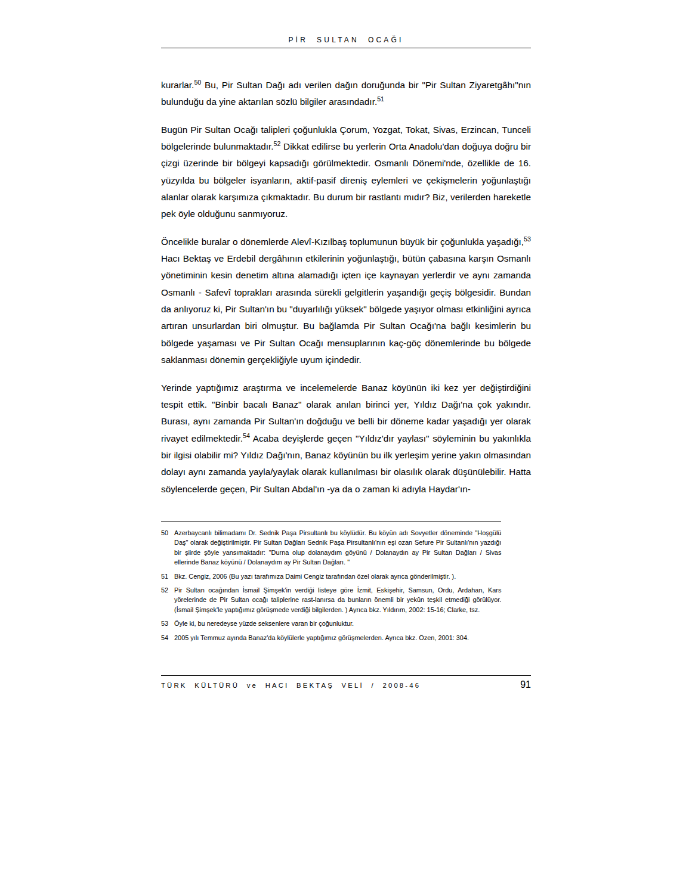PİR SULTAN OCAĞI
kurarlar.50 Bu, Pir Sultan Dağı adı verilen dağın doruğunda bir "Pir Sultan Ziyaretgâhı"nın bulunduğu da yine aktarılan sözlü bilgiler arasındadır.51
Bugün Pir Sultan Ocağı talipleri çoğunlukla Çorum, Yozgat, Tokat, Sivas, Erzincan, Tunceli bölgelerinde bulunmaktadır.52 Dikkat edilirse bu yerlerin Orta Anadolu'dan doğuya doğru bir çizgi üzerinde bir bölgeyi kapsadığı görülmektedir. Osmanlı Dönemi'nde, özellikle de 16. yüzyılda bu bölgeler isyanların, aktif-pasif direniş eylemleri ve çekişmelerin yoğunlaştığı alanlar olarak karşımıza çıkmaktadır. Bu durum bir rastlantı mıdır? Biz, verilerden hareketle pek öyle olduğunu sanmıyoruz.
Öncelikle buralar o dönemlerde Alevî-Kızılbaş toplumunun büyük bir çoğunlukla yaşadığı,53 Hacı Bektaş ve Erdebil dergâhının etkilerinin yoğunlaştığı, bütün çabasına karşın Osmanlı yönetiminin kesin denetim altına alamadığı içten içe kaynayan yerlerdir ve aynı zamanda Osmanlı - Safevî toprakları arasında sürekli gelgitlerin yaşandığı geçiş bölgesidir. Bundan da anlıyoruz ki, Pir Sultan'ın bu "duyarlılığı yüksek" bölgede yaşıyor olması etkinliğini ayrıca artıran unsurlardan biri olmuştur. Bu bağlamda Pir Sultan Ocağı'na bağlı kesimlerin bu bölgede yaşaması ve Pir Sultan Ocağı mensuplarının kaç-göç dönemlerinde bu bölgede saklanması dönemin gerçekliğiyle uyum içindedir.
Yerinde yaptığımız araştırma ve incelemelerde Banaz köyünün iki kez yer değiştirdiğini tespit ettik. "Binbir bacalı Banaz" olarak anılan birinci yer, Yıldız Dağı'na çok yakındır. Burası, aynı zamanda Pir Sultan'ın doğduğu ve belli bir döneme kadar yaşadığı yer olarak rivayet edilmektedir.54 Acaba deyişlerde geçen "Yıldız'dır yaylası" söyleminin bu yakınlıkla bir ilgisi olabilir mi? Yıldız Dağı'nın, Banaz köyünün bu ilk yerleşim yerine yakın olmasından dolayı aynı zamanda yayla/yaylak olarak kullanılması bir olasılık olarak düşünülebilir. Hatta söylencelerde geçen, Pir Sultan Abdal'ın -ya da o zaman ki adıyla Haydar'ın-
50 Azerbaycanlı bilimadamı Dr. Sednik Paşa Pirsultanlı bu köylüdür. Bu köyün adı Sovyetler döneminde "Hoşgülü Daş" olarak değiştirilmiştir. Pir Sultan Dağları Sednik Paşa Pirsultanlı'nın eşi ozan Sefure Pir Sultanlı'nın yazdığı bir şiirde şöyle yansımaktadır: "Durna olup dolanaydım göyünü / Dolanaydın ay Pir Sultan Dağları / Sivas ellerinde Banaz köyünü / Dolanaydım ay Pir Sultan Dağları. "
51 Bkz. Cengiz, 2006 (Bu yazı tarafımıza Daimi Cengiz tarafından özel olarak ayrıca gönderilmiştir. ).
52 Pir Sultan ocağından İsmail Şimşek'in verdiği listeye göre İzmit, Eskişehir, Samsun, Ordu, Ardahan, Kars yörelerinde de Pir Sultan ocağı taliplerine rast-lanırsa da bunların önemli bir yekûn teşkil etmediği görülüyor. (İsmail Şimşek'le yaptığımız görüşmede verdiği bilgilerden. ) Ayrıca bkz. Yıldırım, 2002: 15-16; Clarke, tsz.
53 Öyle ki, bu neredeyse yüzde seksenlere varan bir çoğunluktur.
542005 yılı Temmuz ayında Banaz'da köylülerle yaptığımız görüşmelerden. Ayrıca bkz. Özen, 2001: 304.
TÜRK KÜLTÜRÜ ve HACI BEKTAŞ VELİ / 2008-46 91